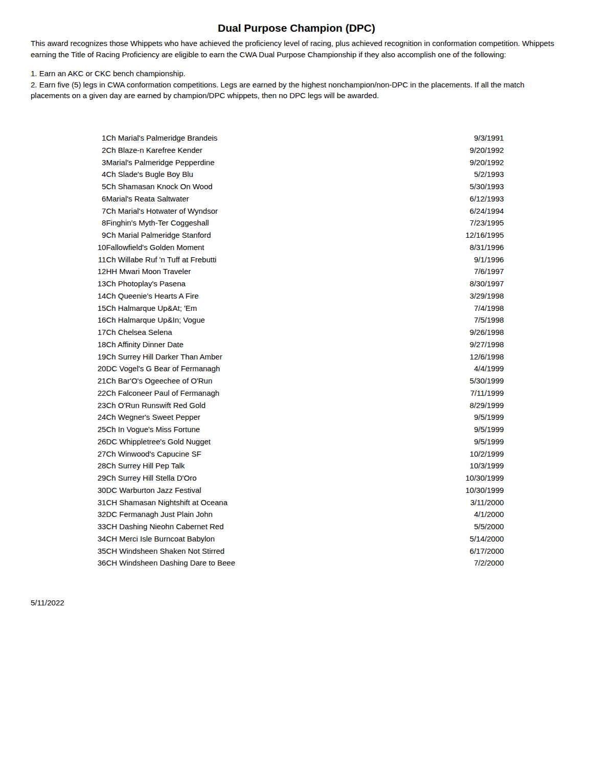Dual Purpose Champion (DPC)
This award recognizes those Whippets who have achieved the proficiency level of racing, plus achieved recognition in conformation competition. Whippets earning the Title of Racing Proficiency are eligible to earn the CWA Dual Purpose Championship if they also accomplish one of the following:
1. Earn an AKC or CKC bench championship.
2. Earn five (5) legs in CWA conformation competitions. Legs are earned by the highest nonchampion/non-DPC in the placements. If all the match placements on a given day are earned by champion/DPC whippets, then no DPC legs will be awarded.
| 1 | Ch Marial's Palmeridge Brandeis | 9/3/1991 |
| 2 | Ch Blaze-n Karefree Kender | 9/20/1992 |
| 3 | Marial's Palmeridge Pepperdine | 9/20/1992 |
| 4 | Ch Slade's Bugle Boy Blu | 5/2/1993 |
| 5 | Ch Shamasan Knock On Wood | 5/30/1993 |
| 6 | Marial's Reata Saltwater | 6/12/1993 |
| 7 | Ch Marial's Hotwater of Wyndsor | 6/24/1994 |
| 8 | Finghin's Myth-Ter Coggeshall | 7/23/1995 |
| 9 | Ch Marial Palmeridge Stanford | 12/16/1995 |
| 10 | Fallowfield's Golden Moment | 8/31/1996 |
| 11 | Ch Willabe Ruf 'n Tuff at Frebutti | 9/1/1996 |
| 12 | HH Mwari Moon Traveler | 7/6/1997 |
| 13 | Ch Photoplay's Pasena | 8/30/1997 |
| 14 | Ch Queenie's Hearts A Fire | 3/29/1998 |
| 15 | Ch Halmarque Up&At; 'Em | 7/4/1998 |
| 16 | Ch Halmarque Up&In; Vogue | 7/5/1998 |
| 17 | Ch Chelsea Selena | 9/26/1998 |
| 18 | Ch Affinity Dinner Date | 9/27/1998 |
| 19 | Ch Surrey Hill Darker Than Amber | 12/6/1998 |
| 20 | DC Vogel's G Bear of Fermanagh | 4/4/1999 |
| 21 | Ch Bar'O's Ogeechee of O'Run | 5/30/1999 |
| 22 | Ch Falconeer Paul of Fermanagh | 7/11/1999 |
| 23 | Ch O'Run Runswift Red Gold | 8/29/1999 |
| 24 | Ch Wegner's Sweet Pepper | 9/5/1999 |
| 25 | Ch In Vogue's Miss Fortune | 9/5/1999 |
| 26 | DC Whippletree's Gold Nugget | 9/5/1999 |
| 27 | Ch Winwood's Capucine SF | 10/2/1999 |
| 28 | Ch Surrey Hill Pep Talk | 10/3/1999 |
| 29 | Ch Surrey Hill Stella D'Oro | 10/30/1999 |
| 30 | DC Warburton Jazz Festival | 10/30/1999 |
| 31 | CH Shamasan Nightshift at Oceana | 3/11/2000 |
| 32 | DC Fermanagh Just Plain John | 4/1/2000 |
| 33 | CH Dashing Nieohn Cabernet Red | 5/5/2000 |
| 34 | CH Merci Isle Burncoat Babylon | 5/14/2000 |
| 35 | CH Windsheen Shaken Not Stirred | 6/17/2000 |
| 36 | CH Windsheen Dashing Dare to Beee | 7/2/2000 |
5/11/2022